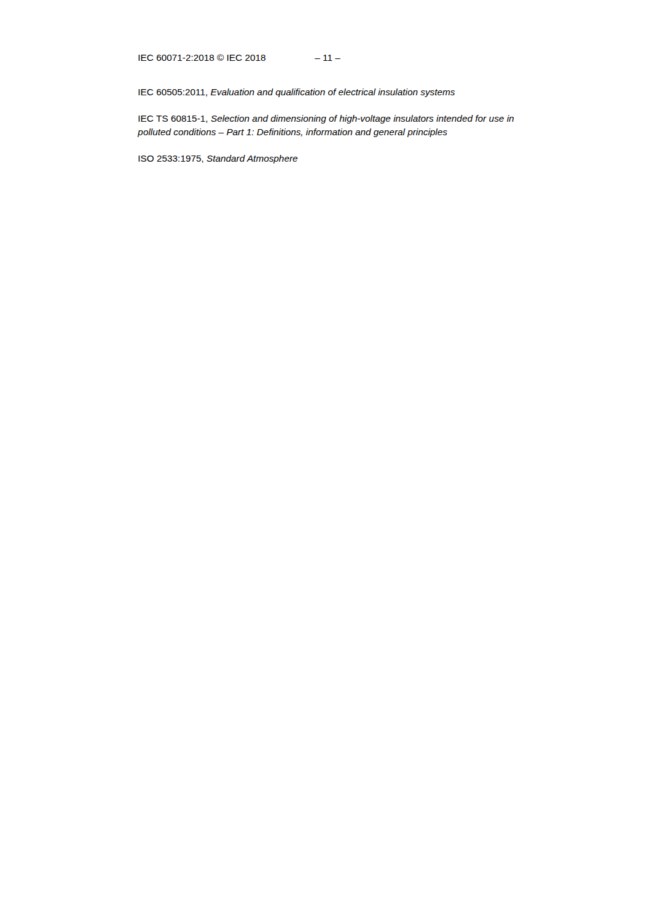IEC 60071-2:2018 © IEC 2018 – 11 –
IEC 60505:2011, Evaluation and qualification of electrical insulation systems
IEC TS 60815-1, Selection and dimensioning of high-voltage insulators intended for use in polluted conditions – Part 1: Definitions, information and general principles
ISO 2533:1975, Standard Atmosphere